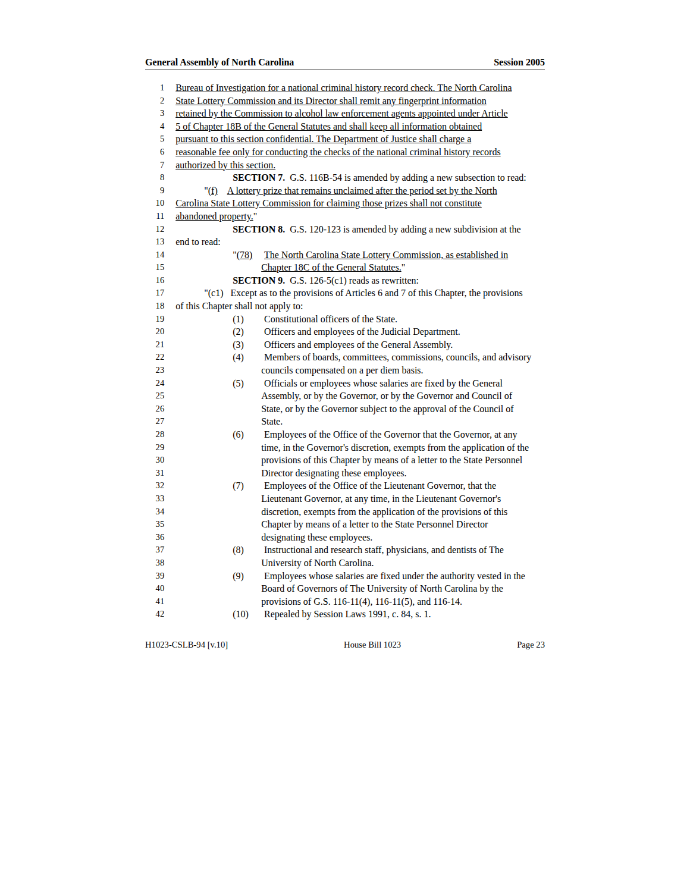General Assembly of North Carolina Session 2005
Bureau of Investigation for a national criminal history record check. The North Carolina
State Lottery Commission and its Director shall remit any fingerprint information
retained by the Commission to alcohol law enforcement agents appointed under Article
5 of Chapter 18B of the General Statutes and shall keep all information obtained
pursuant to this section confidential. The Department of Justice shall charge a
reasonable fee only for conducting the checks of the national criminal history records
authorized by this section.
SECTION 7. G.S. 116B-54 is amended by adding a new subsection to read:
"(f) A lottery prize that remains unclaimed after the period set by the North
Carolina State Lottery Commission for claiming those prizes shall not constitute
abandoned property."
SECTION 8. G.S. 120-123 is amended by adding a new subdivision at the
end to read:
"(78) The North Carolina State Lottery Commission, as established in
Chapter 18C of the General Statutes."
SECTION 9. G.S. 126-5(c1) reads as rewritten:
"(c1) Except as to the provisions of Articles 6 and 7 of this Chapter, the provisions
of this Chapter shall not apply to:
(1) Constitutional officers of the State.
(2) Officers and employees of the Judicial Department.
(3) Officers and employees of the General Assembly.
(4) Members of boards, committees, commissions, councils, and advisory
councils compensated on a per diem basis.
(5) Officials or employees whose salaries are fixed by the General
Assembly, or by the Governor, or by the Governor and Council of
State, or by the Governor subject to the approval of the Council of
State.
(6) Employees of the Office of the Governor that the Governor, at any
time, in the Governor's discretion, exempts from the application of the
provisions of this Chapter by means of a letter to the State Personnel
Director designating these employees.
(7) Employees of the Office of the Lieutenant Governor, that the
Lieutenant Governor, at any time, in the Lieutenant Governor's
discretion, exempts from the application of the provisions of this
Chapter by means of a letter to the State Personnel Director
designating these employees.
(8) Instructional and research staff, physicians, and dentists of The
University of North Carolina.
(9) Employees whose salaries are fixed under the authority vested in the
Board of Governors of The University of North Carolina by the
provisions of G.S. 116-11(4), 116-11(5), and 116-14.
(10) Repealed by Session Laws 1991, c. 84, s. 1.
H1023-CSLB-94 [v.10] House Bill 1023 Page 23